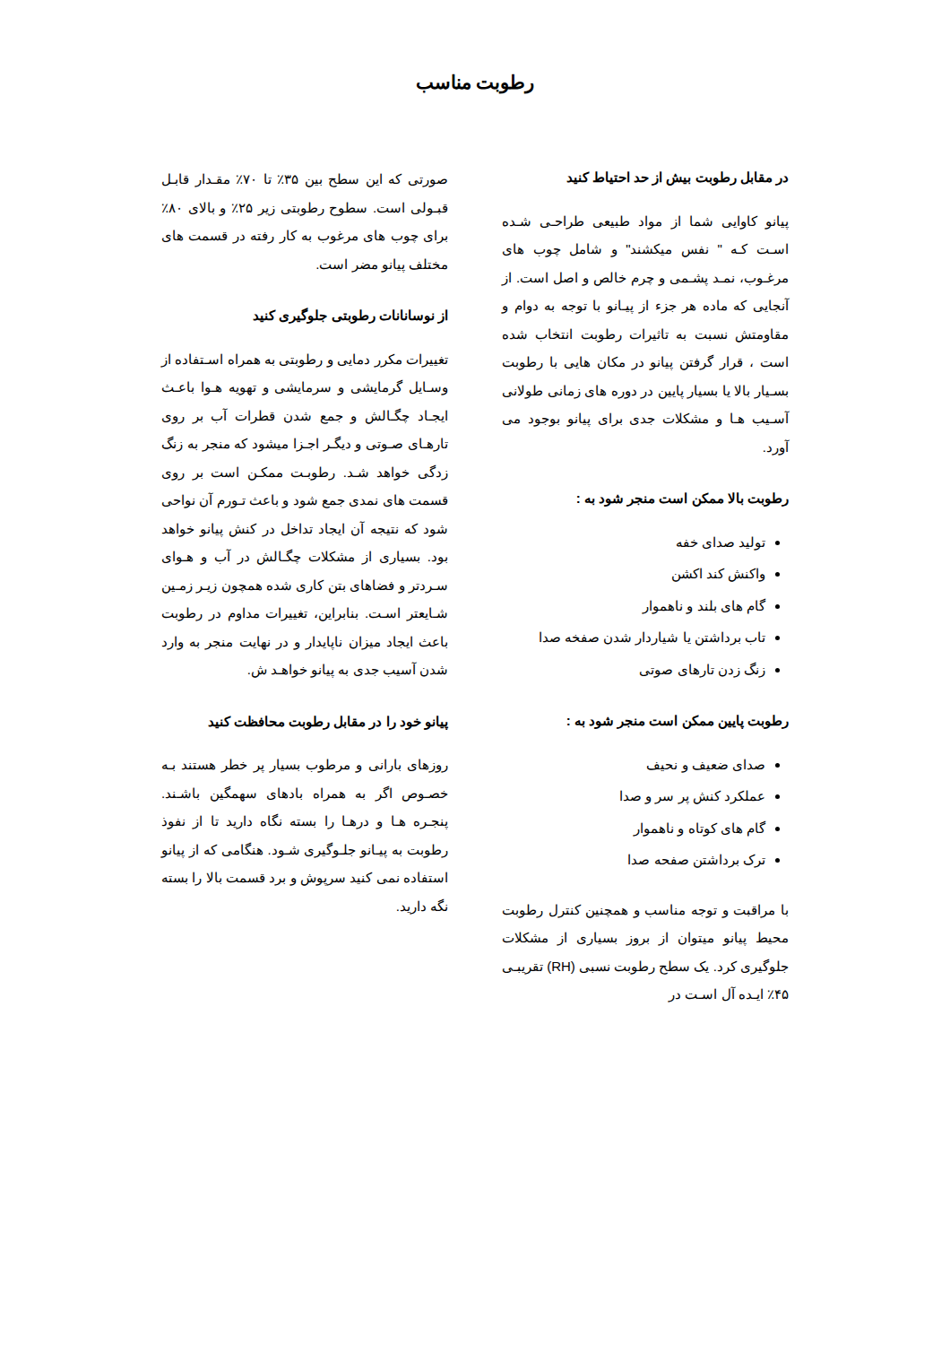رطوبت مناسب
در مقابل رطوبت بیش از حد احتیاط کنید
پیانو کاوایی شما از مواد طبیعی طراحـی شـده اسـت کـه " نفس میکشند" و شامل چوب های مرغـوب، نمـد پشـمی و چرم خالص و اصل است. از آنجایی که ماده هر جزء از پیـانو با توجه به دوام و مقاومتش نسبت به تاثیرات رطوبت انتخاب شده است ،‌ قرار گرفتن پیانو در مکان هایی با رطوبت بسـیار بالا یا بسیار پایین در دوره های زمانی طولانی آسـیب هـا و مشکلات جدی برای پیانو بوجود می آورد.
رطوبت بالا ممکن است منجر شود به :
تولید صدای خفه
واکنش کند اکشن
گام های بلند و ناهموار
تاب برداشتن یا شیاردار شدن صفخه صدا
زنگ زدن تارهای صوتی
رطوبت پایین ممکن است منجر شود به :
صدای ضعیف و نحیف
عملکرد کنش پر سر و صدا
گام های کوتاه و ناهموار
ترک برداشتن صفحه صدا
با مراقبت و توجه مناسب و همچنین کنترل رطوبت محیط پیانو میتوان از بروز بسیاری از مشکلات جلوگیری کرد. یک سطح رطوبت نسبی (RH) تقریبـی ۴۵٪ ایـده آل اسـت در
صورتی که این سطح بین ۳۵٪ تا ۷۰٪ مقـدار قابـل قبـولی است. سطوح رطوبتی زیر ۲۵٪ و بالای ۸۰٪ برای چوب های مرغوب به کار رفته در قسمت های مختلف پیانو مضر است.
از نوسانانات رطوبتی جلوگیری کنید
تغییرات مکرر دمایی و رطوبتی به همراه اسـتفاده از وسـایل گرمایشی و سرمایشی و تهویه هـوا باعـث ایجـاد چگـالش و جمع شدن قطرات آب بر روی تارهـای صـوتی و دیگـر اجـزا میشود که منجر به زنگ زدگی خواهد شـد. رطوبـت ممکـن است بر روی قسمت های نمدی جمع شود و باعث تـورم آن نواحی شود که نتیجه آن ایجاد تداخل در کنش پیانو خواهد بود. بسیاری از مشکلات چگـالش در آب و هـوای سـردتر و فضاهای بتن کاری شده همچون زیـر زمـین شـایعتر اسـت. بنابراین، تغییرات مداوم در رطوبت باعث ایجاد میزان ناپایدار و در نهایت منجر به وارد شدن آسیب جدی به پیانو خواهـد ش.
پیانو خود را در مقابل رطوبت محافظت کنید
روزهای بارانی و مرطوب بسیار پر خطر هستند بـه خصـوص اگر به همراه بادهای سهمگین باشـند. پنجـره هـا و درهـا را بسته نگاه دارید تا از نفوذ رطوبت به پیـانو جلـوگیری شـود. هنگامی که از پیانو استفاده نمی کنید سرپوش و برد قسمت بالا را بسته نگه دارید.